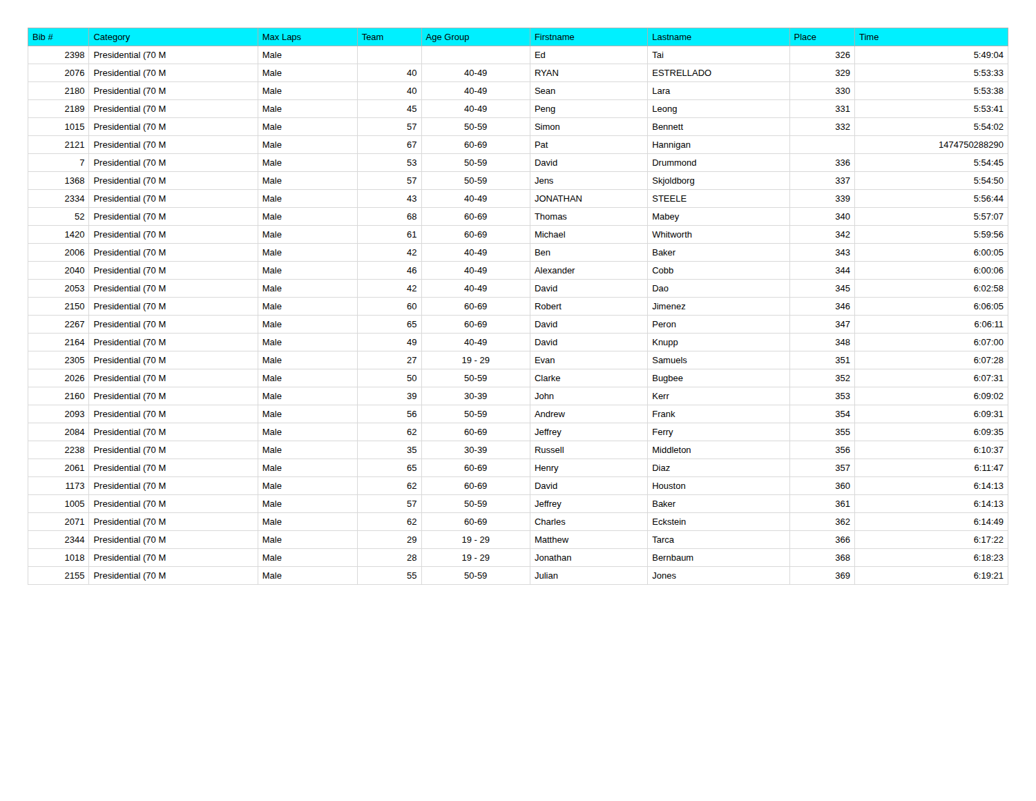| Bib # | Category | Max Laps | Team | Age Group | Firstname | Lastname | Place | Time |
| --- | --- | --- | --- | --- | --- | --- | --- | --- |
| 2398 | Presidential (70 M | Male | | | Ed | Tai | 326 | 5:49:04 |
| 2076 | Presidential (70 M | Male | 40 | 40-49 | RYAN | ESTRELLADO | 329 | 5:53:33 |
| 2180 | Presidential (70 M | Male | 40 | 40-49 | Sean | Lara | 330 | 5:53:38 |
| 2189 | Presidential (70 M | Male | 45 | 40-49 | Peng | Leong | 331 | 5:53:41 |
| 1015 | Presidential (70 M | Male | 57 | 50-59 | Simon | Bennett | 332 | 5:54:02 |
| 2121 | Presidential (70 M | Male | 67 | 60-69 | Pat | Hannigan | | 1474750288290 |
| 7 | Presidential (70 M | Male | 53 | 50-59 | David | Drummond | 336 | 5:54:45 |
| 1368 | Presidential (70 M | Male | 57 | 50-59 | Jens | Skjoldborg | 337 | 5:54:50 |
| 2334 | Presidential (70 M | Male | 43 | 40-49 | JONATHAN | STEELE | 339 | 5:56:44 |
| 52 | Presidential (70 M | Male | 68 | 60-69 | Thomas | Mabey | 340 | 5:57:07 |
| 1420 | Presidential (70 M | Male | 61 | 60-69 | Michael | Whitworth | 342 | 5:59:56 |
| 2006 | Presidential (70 M | Male | 42 | 40-49 | Ben | Baker | 343 | 6:00:05 |
| 2040 | Presidential (70 M | Male | 46 | 40-49 | Alexander | Cobb | 344 | 6:00:06 |
| 2053 | Presidential (70 M | Male | 42 | 40-49 | David | Dao | 345 | 6:02:58 |
| 2150 | Presidential (70 M | Male | 60 | 60-69 | Robert | Jimenez | 346 | 6:06:05 |
| 2267 | Presidential (70 M | Male | 65 | 60-69 | David | Peron | 347 | 6:06:11 |
| 2164 | Presidential (70 M | Male | 49 | 40-49 | David | Knupp | 348 | 6:07:00 |
| 2305 | Presidential (70 M | Male | 27 | 19 - 29 | Evan | Samuels | 351 | 6:07:28 |
| 2026 | Presidential (70 M | Male | 50 | 50-59 | Clarke | Bugbee | 352 | 6:07:31 |
| 2160 | Presidential (70 M | Male | 39 | 30-39 | John | Kerr | 353 | 6:09:02 |
| 2093 | Presidential (70 M | Male | 56 | 50-59 | Andrew | Frank | 354 | 6:09:31 |
| 2084 | Presidential (70 M | Male | 62 | 60-69 | Jeffrey | Ferry | 355 | 6:09:35 |
| 2238 | Presidential (70 M | Male | 35 | 30-39 | Russell | Middleton | 356 | 6:10:37 |
| 2061 | Presidential (70 M | Male | 65 | 60-69 | Henry | Diaz | 357 | 6:11:47 |
| 1173 | Presidential (70 M | Male | 62 | 60-69 | David | Houston | 360 | 6:14:13 |
| 1005 | Presidential (70 M | Male | 57 | 50-59 | Jeffrey | Baker | 361 | 6:14:13 |
| 2071 | Presidential (70 M | Male | 62 | 60-69 | Charles | Eckstein | 362 | 6:14:49 |
| 2344 | Presidential (70 M | Male | 29 | 19 - 29 | Matthew | Tarca | 366 | 6:17:22 |
| 1018 | Presidential (70 M | Male | 28 | 19 - 29 | Jonathan | Bernbaum | 368 | 6:18:23 |
| 2155 | Presidential (70 M | Male | 55 | 50-59 | Julian | Jones | 369 | 6:19:21 |